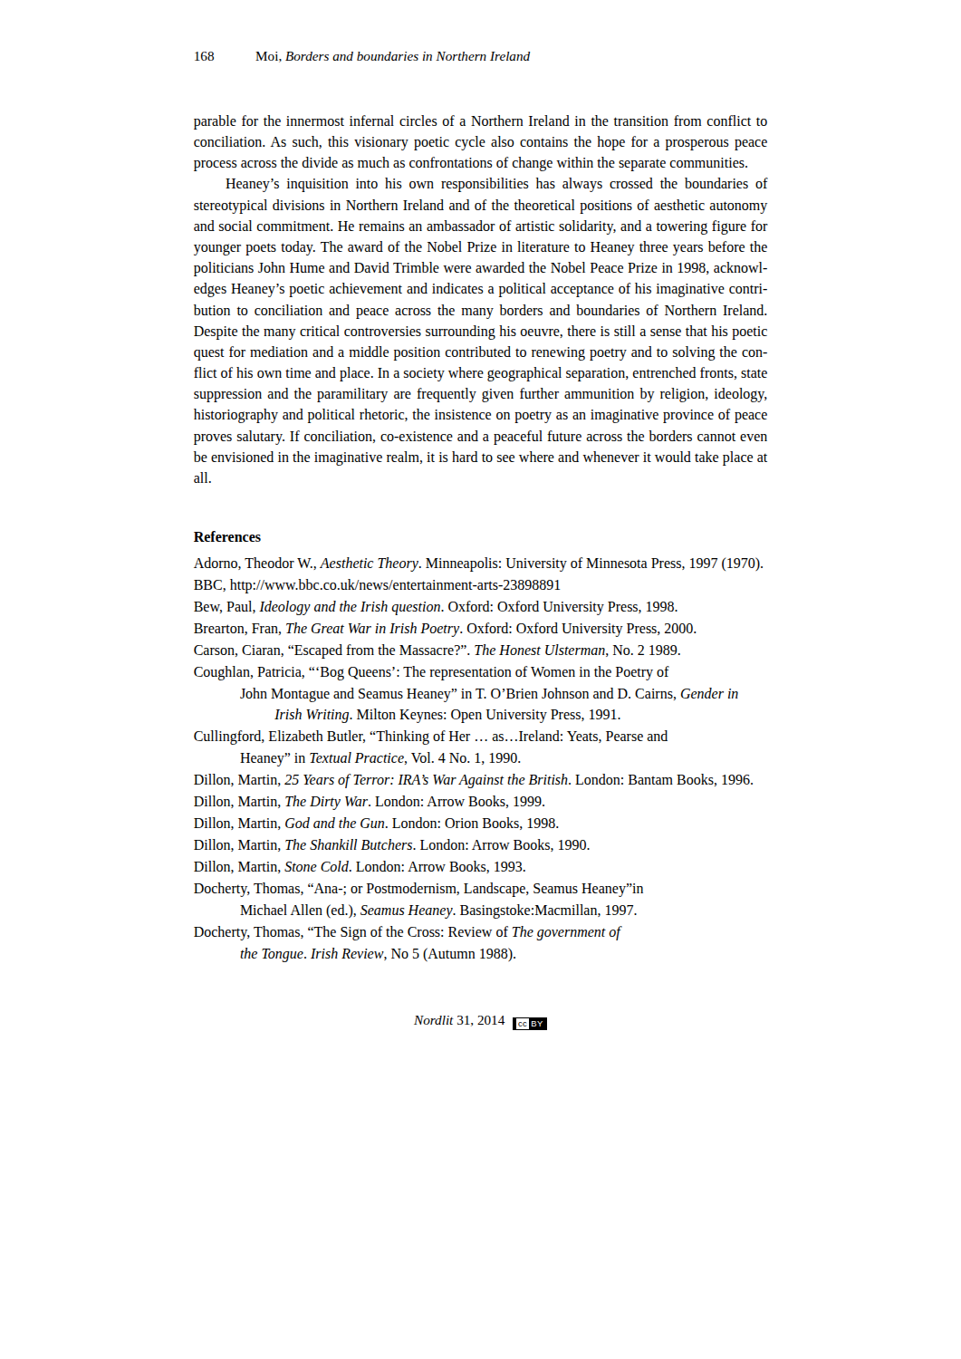168 Moi, Borders and boundaries in Northern Ireland
parable for the innermost infernal circles of a Northern Ireland in the transition from conflict to conciliation. As such, this visionary poetic cycle also contains the hope for a prosperous peace process across the divide as much as confrontations of change within the separate communities.
Heaney’s inquisition into his own responsibilities has always crossed the boundaries of stereotypical divisions in Northern Ireland and of the theoretical positions of aesthetic autonomy and social commitment. He remains an ambassador of artistic solidarity, and a towering figure for younger poets today. The award of the Nobel Prize in literature to Heaney three years before the politicians John Hume and David Trimble were awarded the Nobel Peace Prize in 1998, acknowledges Heaney’s poetic achievement and indicates a political acceptance of his imaginative contribution to conciliation and peace across the many borders and boundaries of Northern Ireland. Despite the many critical controversies surrounding his oeuvre, there is still a sense that his poetic quest for mediation and a middle position contributed to renewing poetry and to solving the conflict of his own time and place. In a society where geographical separation, entrenched fronts, state suppression and the paramilitary are frequently given further ammunition by religion, ideology, historiography and political rhetoric, the insistence on poetry as an imaginative province of peace proves salutary. If conciliation, co-existence and a peaceful future across the borders cannot even be envisioned in the imaginative realm, it is hard to see where and whenever it would take place at all.
References
Adorno, Theodor W., Aesthetic Theory. Minneapolis: University of Minnesota Press, 1997 (1970).
BBC, http://www.bbc.co.uk/news/entertainment-arts-23898891
Bew, Paul, Ideology and the Irish question. Oxford: Oxford University Press, 1998.
Brearton, Fran, The Great War in Irish Poetry. Oxford: Oxford University Press, 2000.
Carson, Ciaran, “Escaped from the Massacre?”. The Honest Ulsterman, No. 2 1989.
Coughlan, Patricia, “‘Bog Queens’: The representation of Women in the Poetry of
John Montague and Seamus Heaney” in T. O’Brien Johnson and D. Cairns, Gender in Irish Writing. Milton Keynes: Open University Press, 1991.
Cullingford, Elizabeth Butler, “Thinking of Her … as…Ireland: Yeats, Pearse and
Heaney” in Textual Practice, Vol. 4 No. 1, 1990.
Dillon, Martin, 25 Years of Terror: IRA’s War Against the British. London: Bantam Books, 1996.
Dillon, Martin, The Dirty War. London: Arrow Books, 1999.
Dillon, Martin, God and the Gun. London: Orion Books, 1998.
Dillon, Martin, The Shankill Butchers. London: Arrow Books, 1990.
Dillon, Martin, Stone Cold. London: Arrow Books, 1993.
Docherty, Thomas, “Ana-; or Postmodernism, Landscape, Seamus Heaney”in
Michael Allen (ed.), Seamus Heaney. Basingstoke:Macmillan, 1997.
Docherty, Thomas, “The Sign of the Cross: Review of The government of
the Tongue. Irish Review, No 5 (Autumn 1988).
Nordlit 31, 2014 cc BY